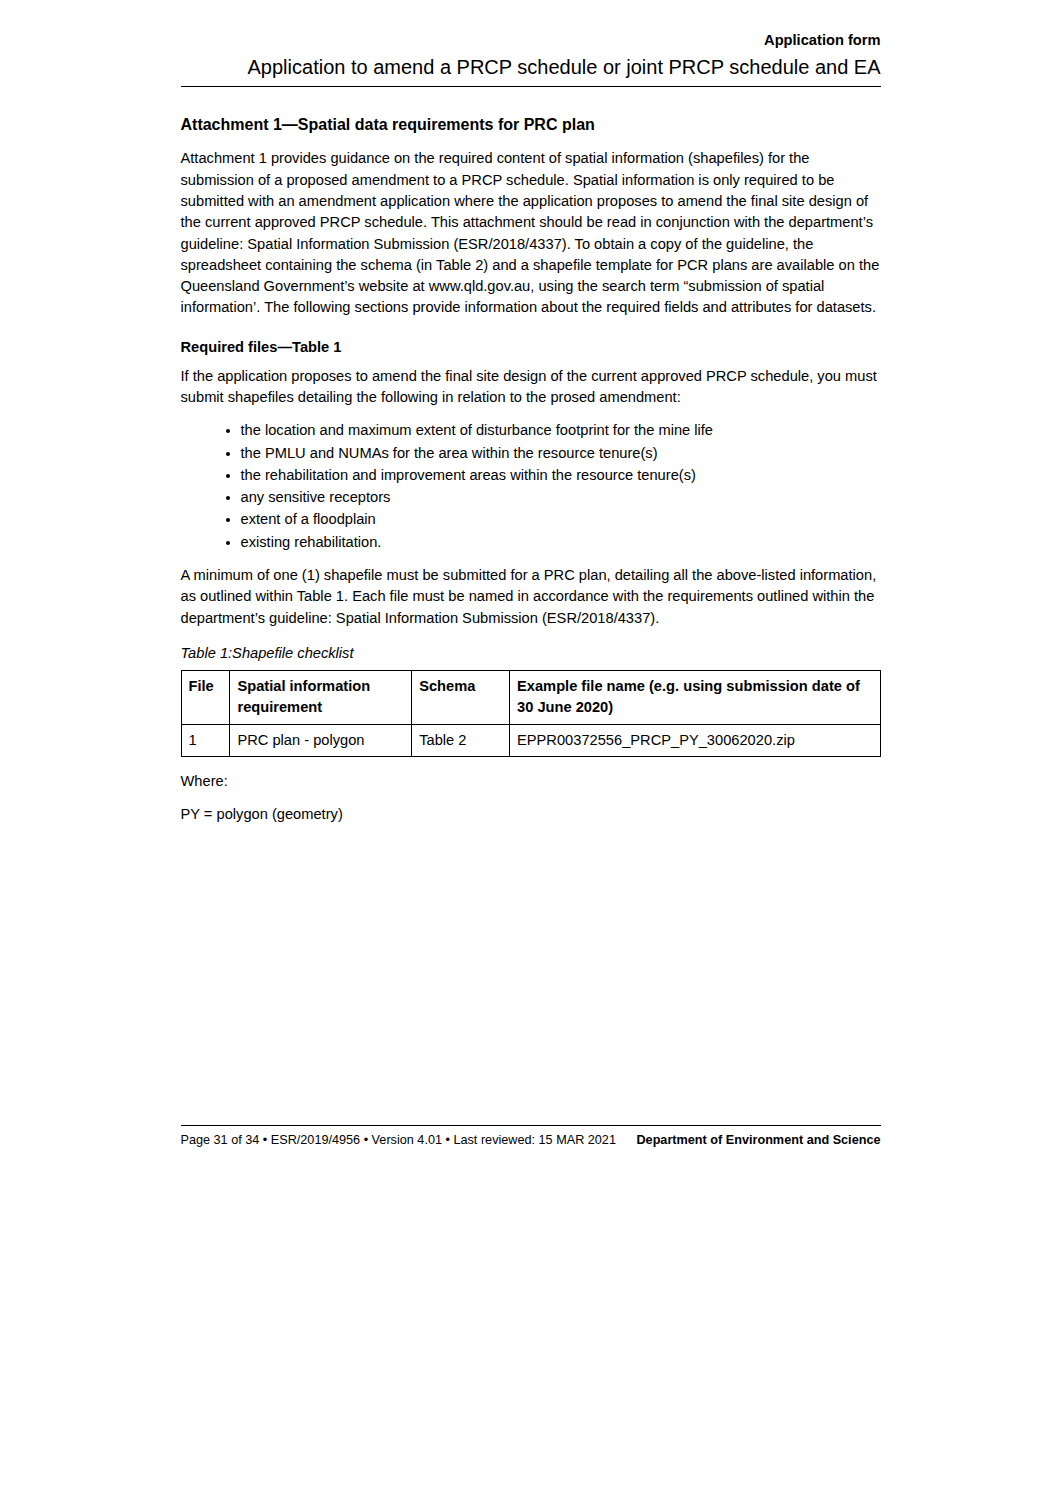Application form
Application to amend a PRCP schedule or joint PRCP schedule and EA
Attachment 1—Spatial data requirements for PRC plan
Attachment 1 provides guidance on the required content of spatial information (shapefiles) for the submission of a proposed amendment to a PRCP schedule. Spatial information is only required to be submitted with an amendment application where the application proposes to amend the final site design of the current approved PRCP schedule. This attachment should be read in conjunction with the department’s guideline: Spatial Information Submission (ESR/2018/4337). To obtain a copy of the guideline, the spreadsheet containing the schema (in Table 2) and a shapefile template for PCR plans are available on the Queensland Government’s website at www.qld.gov.au, using the search term “submission of spatial information’. The following sections provide information about the required fields and attributes for datasets.
Required files—Table 1
If the application proposes to amend the final site design of the current approved PRCP schedule, you must submit shapefiles detailing the following in relation to the prosed amendment:
the location and maximum extent of disturbance footprint for the mine life
the PMLU and NUMAs for the area within the resource tenure(s)
the rehabilitation and improvement areas within the resource tenure(s)
any sensitive receptors
extent of a floodplain
existing rehabilitation.
A minimum of one (1) shapefile must be submitted for a PRC plan, detailing all the above-listed information, as outlined within Table 1. Each file must be named in accordance with the requirements outlined within the department’s guideline: Spatial Information Submission (ESR/2018/4337).
Table 1:Shapefile checklist
| File | Spatial information requirement | Schema | Example file name (e.g. using submission date of 30 June 2020) |
| --- | --- | --- | --- |
| 1 | PRC plan - polygon | Table 2 | EPPR00372556_PRCP_PY_30062020.zip |
Where:
PY = polygon (geometry)
Page 31 of 34 • ESR/2019/4956 • Version 4.01 • Last reviewed: 15 MAR 2021
Department of Environment and Science